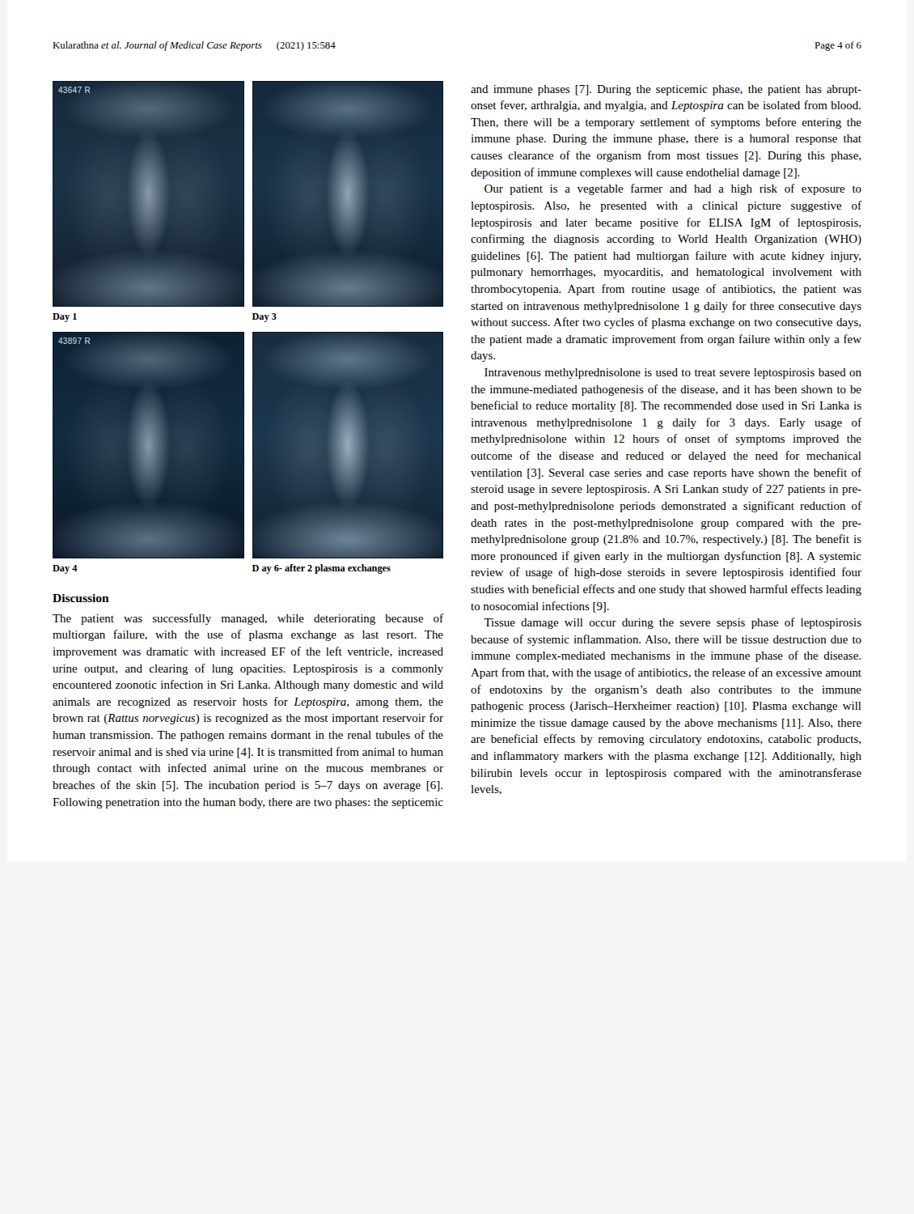Kularathna et al. Journal of Medical Case Reports(2021) 15:584
Page 4 of 6
43647 R
Day 1 Day 3
43897 R
Day 4 D ay 6- after 2 plasma exchanges
Discussion
The patient was successfully managed, while deteriorating because of multiorgan failure, with the use of plasma exchange as last resort. The improvement was dramatic with increased EF of the left ventricle, increased urine output, and clearing of lung opacities. Leptospirosis is a commonly encountered zoonotic infection in Sri Lanka. Although many domestic and wild animals are recognized as reservoir hosts for Leptospira, among them, the brown rat (Rattus norvegicus) is recognized as the most important reservoir for human transmission. The pathogen remains dormant in the renal tubules of the reservoir animal and is shed via urine [4]. It is transmitted from animal to human through contact with infected animal urine on the mucous membranes or breaches of the skin [5]. The incubation period is 5–7 days on average [6]. Following penetration into the human body, there are two phases: the septicemic and immune phases [7]. During the septicemic phase, the patient has abrupt-onset fever, arthralgia, and myalgia, and Leptospira can be isolated from blood. Then, there will be a temporary settlement of symptoms before entering the immune phase. During the immune phase, there is a humoral response that causes clearance of the organism from most tissues [2]. During this phase, deposition of immune complexes will cause endothelial damage [2].
Our patient is a vegetable farmer and had a high risk of exposure to leptospirosis. Also, he presented with a clinical picture suggestive of leptospirosis and later became positive for ELISA IgM of leptospirosis, confirming the diagnosis according to World Health Organization (WHO) guidelines [6]. The patient had multiorgan failure with acute kidney injury, pulmonary hemorrhages, myocarditis, and hematological involvement with thrombocytopenia. Apart from routine usage of antibiotics, the patient was started on intravenous methylprednisolone 1 g daily for three consecutive days without success. After two cycles of plasma exchange on two consecutive days, the patient made a dramatic improvement from organ failure within only a few days.
Intravenous methylprednisolone is used to treat severe leptospirosis based on the immune-mediated pathogenesis of the disease, and it has been shown to be beneficial to reduce mortality [8]. The recommended dose used in Sri Lanka is intravenous methylprednisolone 1 g daily for 3 days. Early usage of methylprednisolone within 12 hours of onset of symptoms improved the outcome of the disease and reduced or delayed the need for mechanical ventilation [3]. Several case series and case reports have shown the benefit of steroid usage in severe leptospirosis. A Sri Lankan study of 227 patients in pre- and post-methylprednisolone periods demonstrated a significant reduction of death rates in the post-methylprednisolone group compared with the pre-methylprednisolone group (21.8% and 10.7%, respectively.) [8]. The benefit is more pronounced if given early in the multiorgan dysfunction [8]. A systemic review of usage of high-dose steroids in severe leptospirosis identified four studies with beneficial effects and one study that showed harmful effects leading to nosocomial infections [9].
Tissue damage will occur during the severe sepsis phase of leptospirosis because of systemic inflammation. Also, there will be tissue destruction due to immune complex-mediated mechanisms in the immune phase of the disease. Apart from that, with the usage of antibiotics, the release of an excessive amount of endotoxins by the organism’s death also contributes to the immune pathogenic process (Jarisch–Herxheimer reaction) [10]. Plasma exchange will minimize the tissue damage caused by the above mechanisms [11]. Also, there are beneficial effects by removing circulatory endotoxins, catabolic products, and inflammatory markers with the plasma exchange [12]. Additionally, high bilirubin levels occur in leptospirosis compared with the aminotransferase levels,